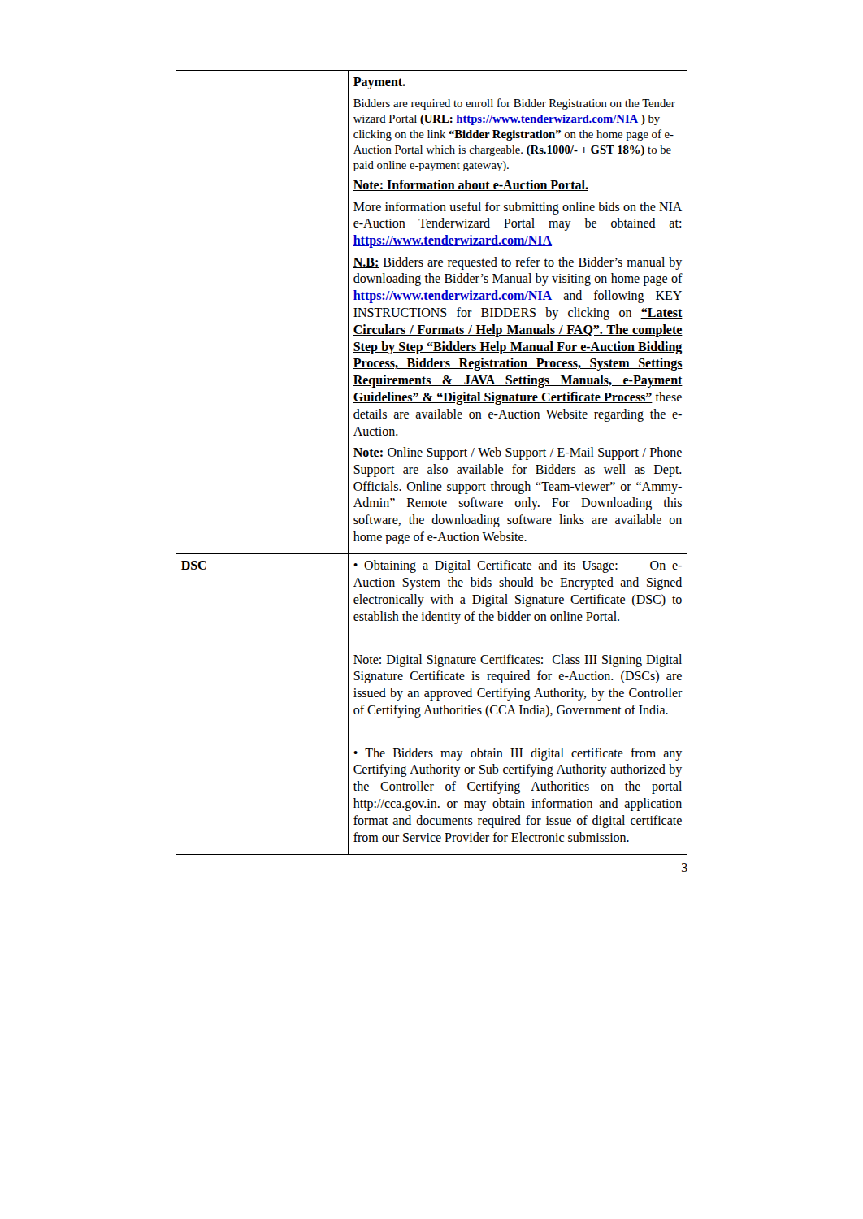| | Payment. Bidders are required to enroll for Bidder Registration on the Tender wizard Portal (URL: https://www.tenderwizard.com/NIA ) by clicking on the link “Bidder Registration” on the home page of e-Auction Portal which is chargeable. (Rs.1000/- + GST 18%) to be paid online e-payment gateway). Note: Information about e-Auction Portal. More information useful for submitting online bids on the NIA e-Auction Tenderwizard Portal may be obtained at: https://www.tenderwizard.com/NIA N.B: Bidders are requested to refer to the Bidder’s manual by downloading the Bidder’s Manual by visiting on home page of https://www.tenderwizard.com/NIA and following KEY INSTRUCTIONS for BIDDERS by clicking on “Latest Circulars / Formats / Help Manuals / FAQ”. The complete Step by Step “Bidders Help Manual For e-Auction Bidding Process, Bidders Registration Process, System Settings Requirements & JAVA Settings Manuals, e-Payment Guidelines” & “Digital Signature Certificate Process” these details are available on e-Auction Website regarding the e-Auction. Note: Online Support / Web Support / E-Mail Support / Phone Support are also available for Bidders as well as Dept. Officials. Online support through “Team-viewer” or “Ammy-Admin” Remote software only. For Downloading this software, the downloading software links are available on home page of e-Auction Website. |
| DSC | • Obtaining a Digital Certificate and its Usage: On e-Auction System the bids should be Encrypted and Signed electronically with a Digital Signature Certificate (DSC) to establish the identity of the bidder on online Portal. Note: Digital Signature Certificates: Class III Signing Digital Signature Certificate is required for e-Auction. (DSCs) are issued by an approved Certifying Authority, by the Controller of Certifying Authorities (CCA India), Government of India. • The Bidders may obtain III digital certificate from any Certifying Authority or Sub certifying Authority authorized by the Controller of Certifying Authorities on the portal http://cca.gov.in. or may obtain information and application format and documents required for issue of digital certificate from our Service Provider for Electronic submission. |
3